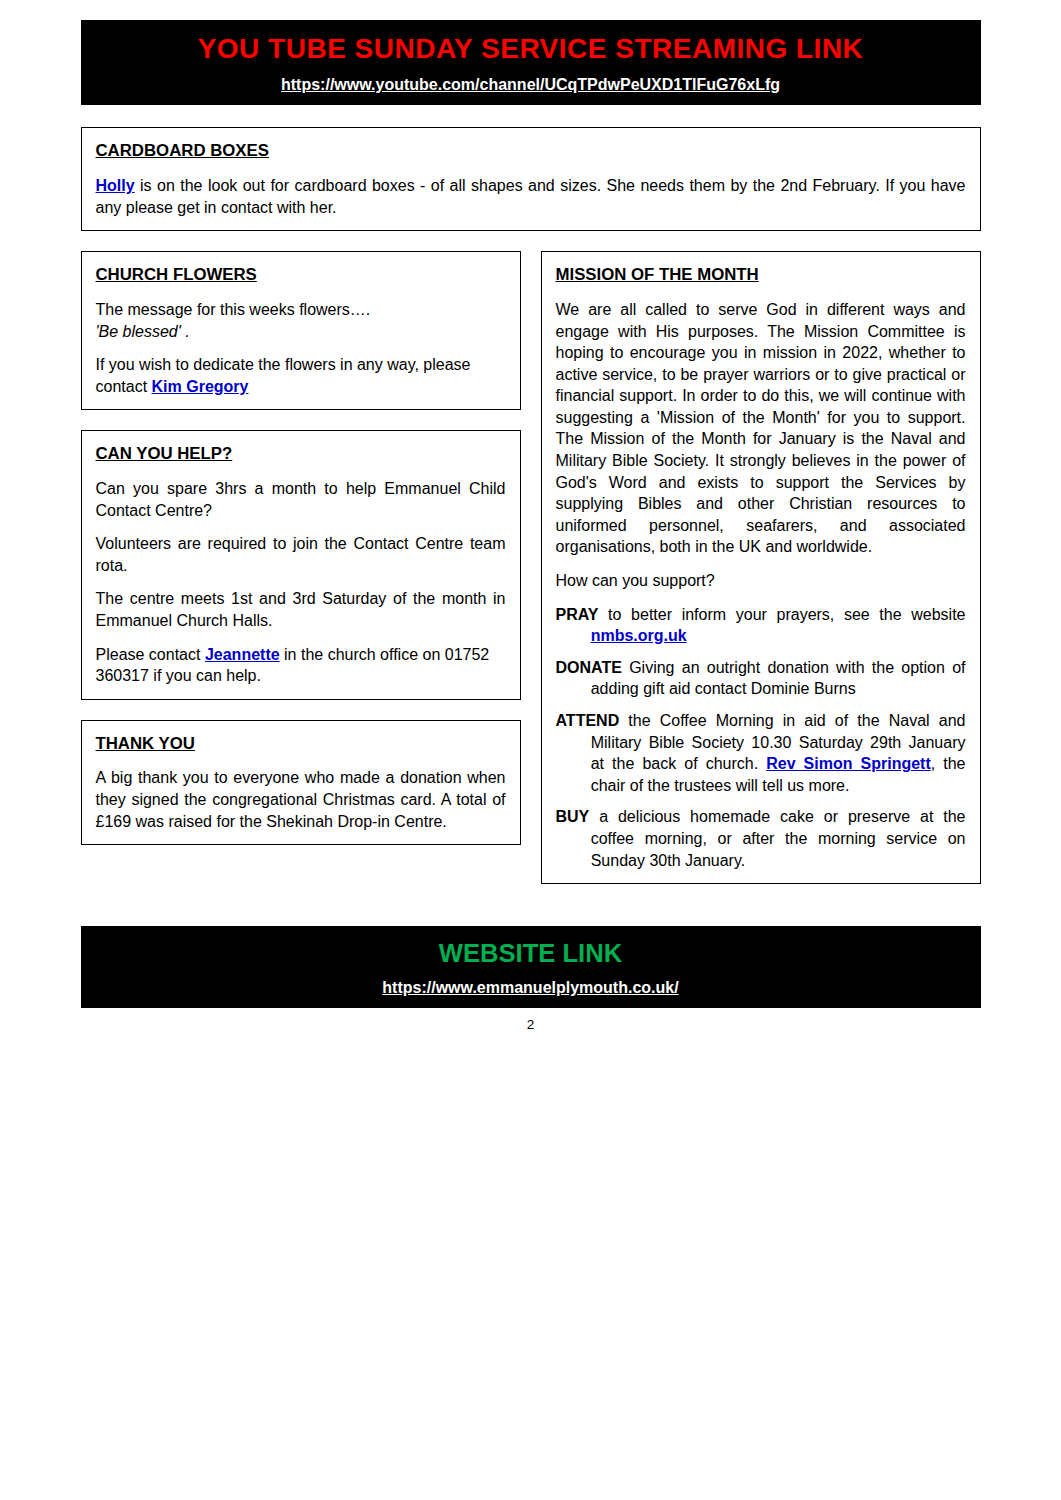YOU TUBE SUNDAY SERVICE STREAMING LINK
https://www.youtube.com/channel/UCqTPdwPeUXD1TlFuG76xLfg
CARDBOARD BOXES
Holly is on the look out for cardboard boxes - of all shapes and sizes. She needs them by the 2nd February. If you have any please get in contact with her.
CHURCH FLOWERS
The message for this weeks flowers….
'Be blessed' .
If you wish to dedicate the flowers in any way, please contact Kim Gregory
CAN YOU HELP?
Can you spare 3hrs a month to help Emmanuel Child Contact Centre?
Volunteers are required to join the Contact Centre team rota.
The centre meets 1st and 3rd Saturday of the month in Emmanuel Church Halls.
Please contact Jeannette in the church office on 01752 360317 if you can help.
THANK YOU
A big thank you to everyone who made a donation when they signed the congregational Christmas card. A total of £169 was raised for the Shekinah Drop-in Centre.
MISSION OF THE MONTH
We are all called to serve God in different ways and engage with His purposes. The Mission Committee is hoping to encourage you in mission in 2022, whether to active service, to be prayer warriors or to give practical or financial support. In order to do this, we will continue with suggesting a 'Mission of the Month' for you to support. The Mission of the Month for January is the Naval and Military Bible Society. It strongly believes in the power of God's Word and exists to support the Services by supplying Bibles and other Christian resources to uniformed personnel, seafarers, and associated organisations, both in the UK and worldwide.
How can you support?
PRAY to better inform your prayers, see the website nmbs.org.uk
DONATE Giving an outright donation with the option of adding gift aid contact Dominie Burns
ATTEND the Coffee Morning in aid of the Naval and Military Bible Society 10.30 Saturday 29th January at the back of church. Rev Simon Springett, the chair of the trustees will tell us more.
BUY a delicious homemade cake or preserve at the coffee morning, or after the morning service on Sunday 30th January.
WEBSITE LINK
https://www.emmanuelplymouth.co.uk/
2